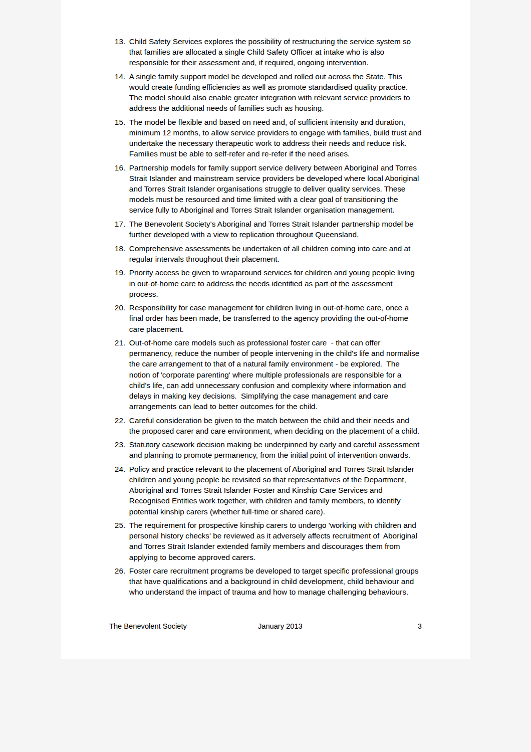Child Safety Services explores the possibility of restructuring the service system so that families are allocated a single Child Safety Officer at intake who is also responsible for their assessment and, if required, ongoing intervention.
A single family support model be developed and rolled out across the State. This would create funding efficiencies as well as promote standardised quality practice. The model should also enable greater integration with relevant service providers to address the additional needs of families such as housing.
The model be flexible and based on need and, of sufficient intensity and duration, minimum 12 months, to allow service providers to engage with families, build trust and undertake the necessary therapeutic work to address their needs and reduce risk. Families must be able to self-refer and re-refer if the need arises.
Partnership models for family support service delivery between Aboriginal and Torres Strait Islander and mainstream service providers be developed where local Aboriginal and Torres Strait Islander organisations struggle to deliver quality services. These models must be resourced and time limited with a clear goal of transitioning the service fully to Aboriginal and Torres Strait Islander organisation management.
The Benevolent Society's Aboriginal and Torres Strait Islander partnership model be further developed with a view to replication throughout Queensland.
Comprehensive assessments be undertaken of all children coming into care and at regular intervals throughout their placement.
Priority access be given to wraparound services for children and young people living in out-of-home care to address the needs identified as part of the assessment process.
Responsibility for case management for children living in out-of-home care, once a final order has been made, be transferred to the agency providing the out-of-home care placement.
Out-of-home care models such as professional foster care - that can offer permanency, reduce the number of people intervening in the child's life and normalise the care arrangement to that of a natural family environment - be explored. The notion of 'corporate parenting' where multiple professionals are responsible for a child's life, can add unnecessary confusion and complexity where information and delays in making key decisions. Simplifying the case management and care arrangements can lead to better outcomes for the child.
Careful consideration be given to the match between the child and their needs and the proposed carer and care environment, when deciding on the placement of a child.
Statutory casework decision making be underpinned by early and careful assessment and planning to promote permanency, from the initial point of intervention onwards.
Policy and practice relevant to the placement of Aboriginal and Torres Strait Islander children and young people be revisited so that representatives of the Department, Aboriginal and Torres Strait Islander Foster and Kinship Care Services and Recognised Entities work together, with children and family members, to identify potential kinship carers (whether full-time or shared care).
The requirement for prospective kinship carers to undergo 'working with children and personal history checks' be reviewed as it adversely affects recruitment of Aboriginal and Torres Strait Islander extended family members and discourages them from applying to become approved carers.
Foster care recruitment programs be developed to target specific professional groups that have qualifications and a background in child development, child behaviour and who understand the impact of trauma and how to manage challenging behaviours.
The Benevolent Society January 2013 3